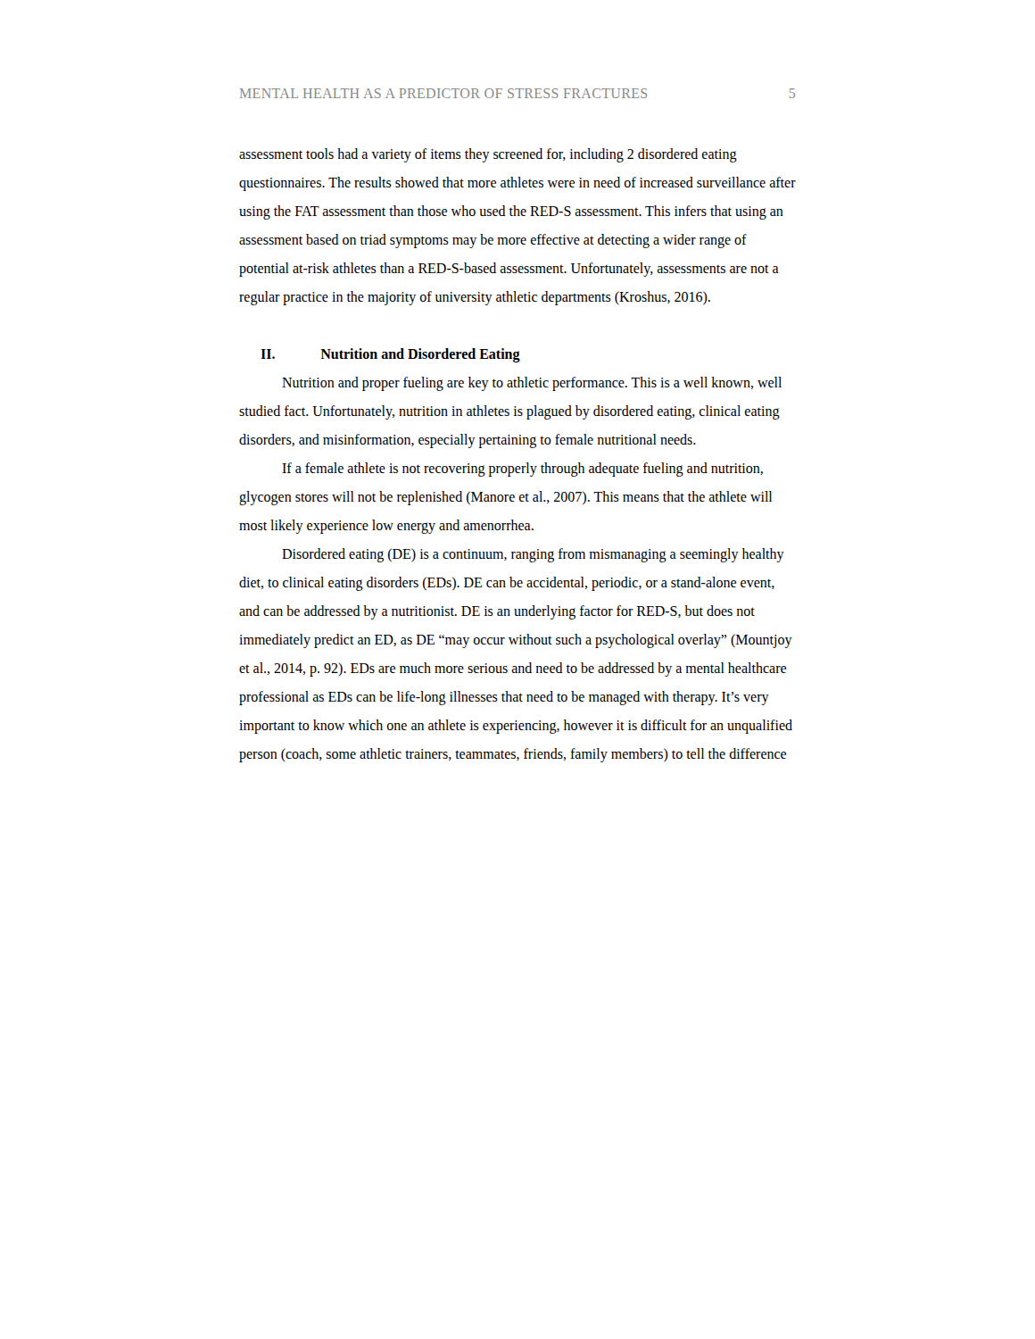Mental Health as a Predictor of Stress Fractures 5
assessment tools had a variety of items they screened for, including 2 disordered eating questionnaires. The results showed that more athletes were in need of increased surveillance after using the FAT assessment than those who used the RED-S assessment. This infers that using an assessment based on triad symptoms may be more effective at detecting a wider range of potential at-risk athletes than a RED-S-based assessment. Unfortunately, assessments are not a regular practice in the majority of university athletic departments (Kroshus, 2016).
II. Nutrition and Disordered Eating
Nutrition and proper fueling are key to athletic performance. This is a well known, well studied fact. Unfortunately, nutrition in athletes is plagued by disordered eating, clinical eating disorders, and misinformation, especially pertaining to female nutritional needs.
If a female athlete is not recovering properly through adequate fueling and nutrition, glycogen stores will not be replenished (Manore et al., 2007). This means that the athlete will most likely experience low energy and amenorrhea.
Disordered eating (DE) is a continuum, ranging from mismanaging a seemingly healthy diet, to clinical eating disorders (EDs). DE can be accidental, periodic, or a stand-alone event, and can be addressed by a nutritionist. DE is an underlying factor for RED-S, but does not immediately predict an ED, as DE “may occur without such a psychological overlay” (Mountjoy et al., 2014, p. 92). EDs are much more serious and need to be addressed by a mental healthcare professional as EDs can be life-long illnesses that need to be managed with therapy. It’s very important to know which one an athlete is experiencing, however it is difficult for an unqualified person (coach, some athletic trainers, teammates, friends, family members) to tell the difference